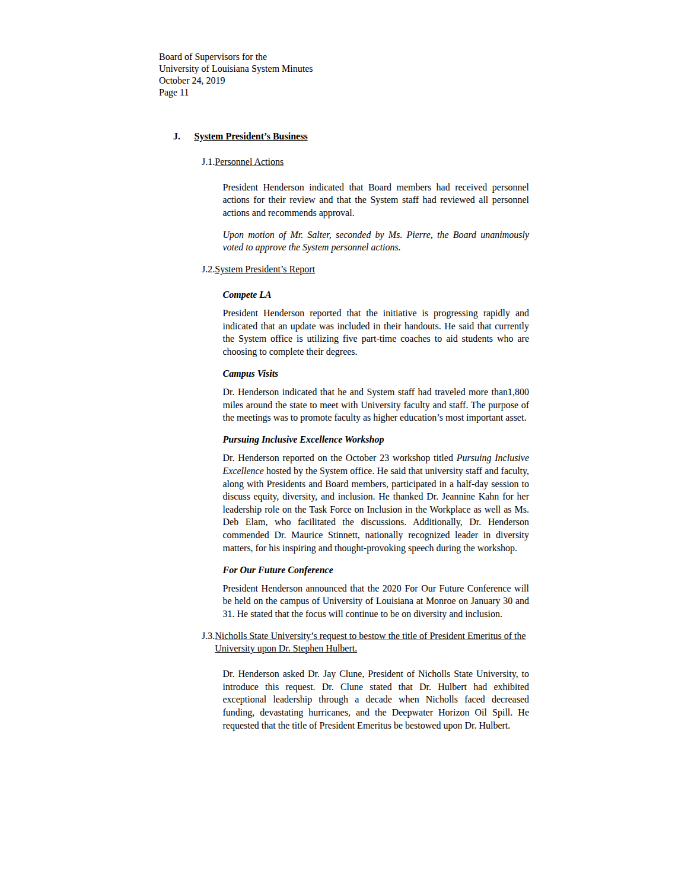Board of Supervisors for the
University of Louisiana System Minutes
October 24, 2019
Page 11
J.
System President’s Business
J.1.
Personnel Actions
President Henderson indicated that Board members had received personnel actions for their review and that the System staff had reviewed all personnel actions and recommends approval.
Upon motion of Mr. Salter, seconded by Ms. Pierre, the Board unanimously voted to approve the System personnel actions.
J.2.
System President’s Report
Compete LA
President Henderson reported that the initiative is progressing rapidly and indicated that an update was included in their handouts. He said that currently the System office is utilizing five part-time coaches to aid students who are choosing to complete their degrees.
Campus Visits
Dr. Henderson indicated that he and System staff had traveled more than1,800 miles around the state to meet with University faculty and staff. The purpose of the meetings was to promote faculty as higher education’s most important asset.
Pursuing Inclusive Excellence Workshop
Dr. Henderson reported on the October 23 workshop titled Pursuing Inclusive Excellence hosted by the System office. He said that university staff and faculty, along with Presidents and Board members, participated in a half-day session to discuss equity, diversity, and inclusion. He thanked Dr. Jeannine Kahn for her leadership role on the Task Force on Inclusion in the Workplace as well as Ms. Deb Elam, who facilitated the discussions. Additionally, Dr. Henderson commended Dr. Maurice Stinnett, nationally recognized leader in diversity matters, for his inspiring and thought-provoking speech during the workshop.
For Our Future Conference
President Henderson announced that the 2020 For Our Future Conference will be held on the campus of University of Louisiana at Monroe on January 30 and 31. He stated that the focus will continue to be on diversity and inclusion.
J.3.
Nicholls State University’s request to bestow the title of President Emeritus of the University upon Dr. Stephen Hulbert.
Dr. Henderson asked Dr. Jay Clune, President of Nicholls State University, to introduce this request. Dr. Clune stated that Dr. Hulbert had exhibited exceptional leadership through a decade when Nicholls faced decreased funding, devastating hurricanes, and the Deepwater Horizon Oil Spill. He requested that the title of President Emeritus be bestowed upon Dr. Hulbert.